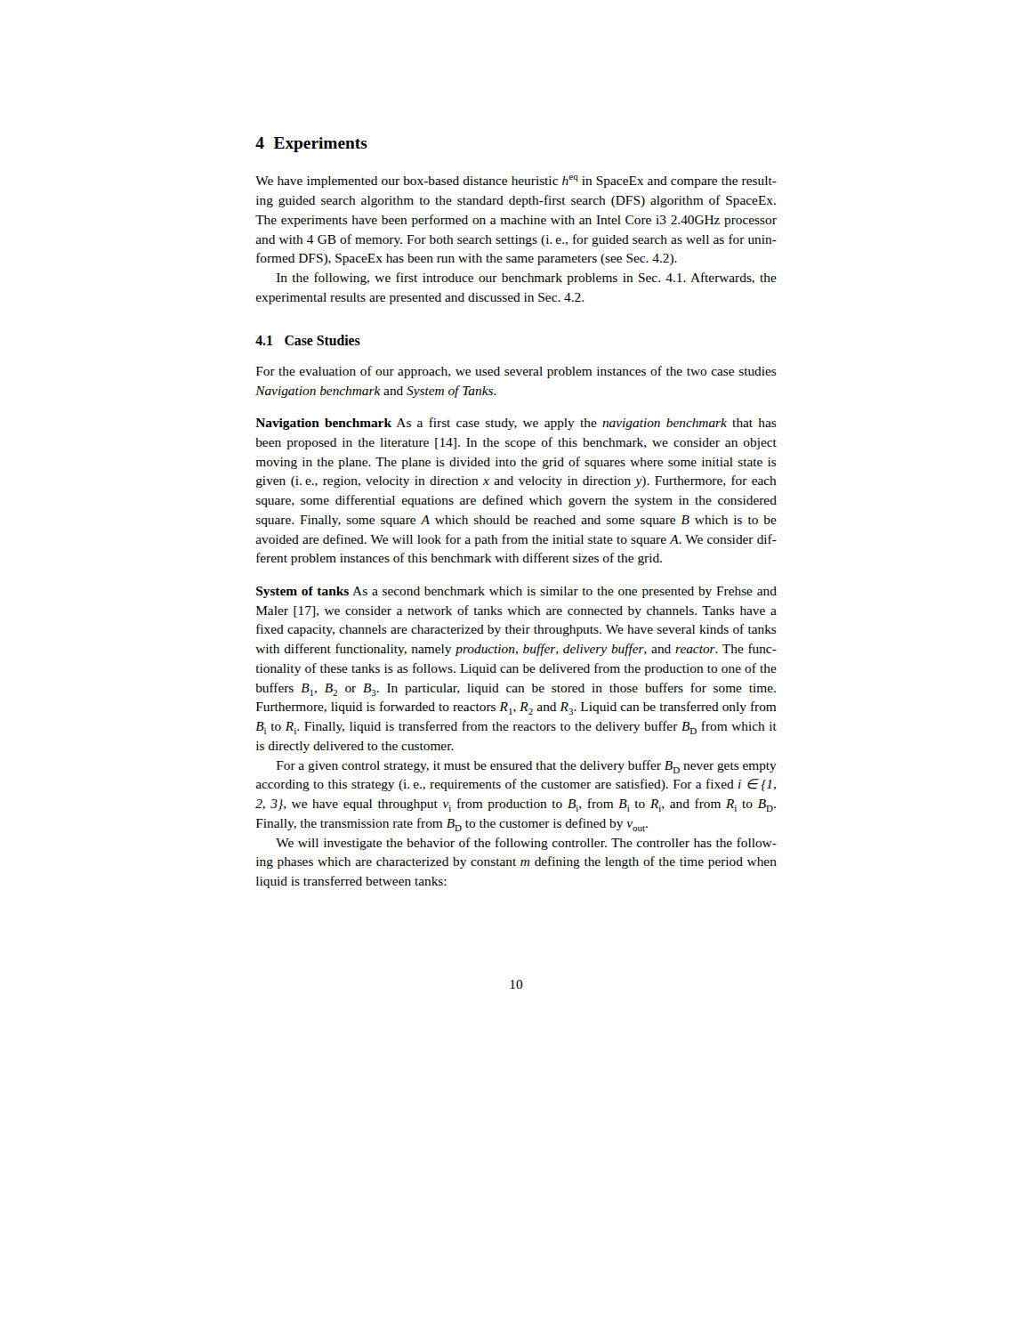4 Experiments
We have implemented our box-based distance heuristic heq in SpaceEx and compare the resulting guided search algorithm to the standard depth-first search (DFS) algorithm of SpaceEx. The experiments have been performed on a machine with an Intel Core i3 2.40GHz processor and with 4 GB of memory. For both search settings (i. e., for guided search as well as for uninformed DFS), SpaceEx has been run with the same parameters (see Sec. 4.2).
In the following, we first introduce our benchmark problems in Sec. 4.1. Afterwards, the experimental results are presented and discussed in Sec. 4.2.
4.1 Case Studies
For the evaluation of our approach, we used several problem instances of the two case studies Navigation benchmark and System of Tanks.
Navigation benchmark As a first case study, we apply the navigation benchmark that has been proposed in the literature [14]. In the scope of this benchmark, we consider an object moving in the plane. The plane is divided into the grid of squares where some initial state is given (i. e., region, velocity in direction x and velocity in direction y). Furthermore, for each square, some differential equations are defined which govern the system in the considered square. Finally, some square A which should be reached and some square B which is to be avoided are defined. We will look for a path from the initial state to square A. We consider different problem instances of this benchmark with different sizes of the grid.
System of tanks As a second benchmark which is similar to the one presented by Frehse and Maler [17], we consider a network of tanks which are connected by channels. Tanks have a fixed capacity, channels are characterized by their throughputs. We have several kinds of tanks with different functionality, namely production, buffer, delivery buffer, and reactor. The functionality of these tanks is as follows. Liquid can be delivered from the production to one of the buffers B1, B2 or B3. In particular, liquid can be stored in those buffers for some time. Furthermore, liquid is forwarded to reactors R1, R2 and R3. Liquid can be transferred only from Bi to Ri. Finally, liquid is transferred from the reactors to the delivery buffer BD from which it is directly delivered to the customer.
For a given control strategy, it must be ensured that the delivery buffer BD never gets empty according to this strategy (i. e., requirements of the customer are satisfied). For a fixed i ∈ {1, 2, 3}, we have equal throughput vi from production to Bi, from Bi to Ri, and from Ri to BD. Finally, the transmission rate from BD to the customer is defined by vout.
We will investigate the behavior of the following controller. The controller has the following phases which are characterized by constant m defining the length of the time period when liquid is transferred between tanks:
10